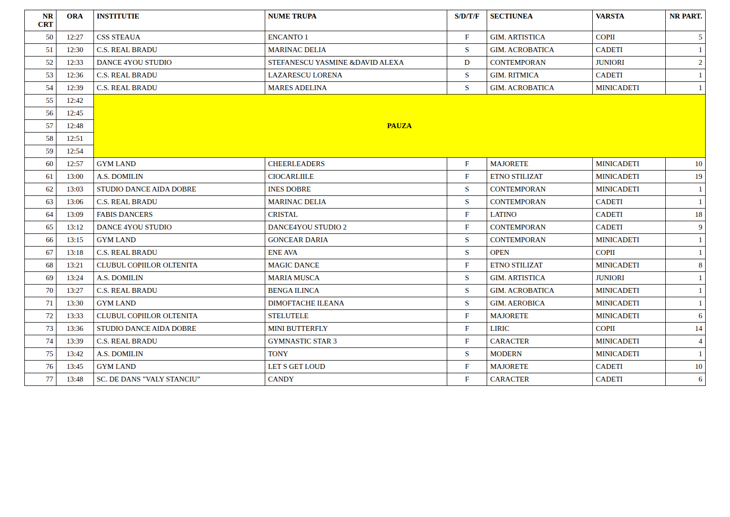| NR CRT | ORA | INSTITUTIE | NUME TRUPA | S/D/T/F | SECTIUNEA | VARSTA | NR PART. |
| --- | --- | --- | --- | --- | --- | --- | --- |
| 50 | 12:27 | CSS STEAUA | ENCANTO 1 | F | GIM. ARTISTICA | COPII | 5 |
| 51 | 12:30 | C.S. REAL BRADU | MARINAC DELIA | S | GIM. ACROBATICA | CADETI | 1 |
| 52 | 12:33 | DANCE 4YOU STUDIO | STEFANESCU YASMINE &DAVID ALEXA | D | CONTEMPORAN | JUNIORI | 2 |
| 53 | 12:36 | C.S. REAL BRADU | LAZARESCU LORENA | S | GIM. RITMICA | CADETI | 1 |
| 54 | 12:39 | C.S. REAL BRADU | MARES ADELINA | S | GIM. ACROBATICA | MINICADETI | 1 |
| 55 | 12:42 | PAUZA |
| 56 | 12:45 |
| 57 | 12:48 |
| 58 | 12:51 |
| 59 | 12:54 |
| 60 | 12:57 | GYM LAND | CHEERLEADERS | F | MAJORETE | MINICADETI | 10 |
| 61 | 13:00 | A.S. DOMILIN | CIOCARLIILE | F | ETNO STILIZAT | MINICADETI | 19 |
| 62 | 13:03 | STUDIO DANCE AIDA DOBRE | INES DOBRE | S | CONTEMPORAN | MINICADETI | 1 |
| 63 | 13:06 | C.S. REAL BRADU | MARINAC DELIA | S | CONTEMPORAN | CADETI | 1 |
| 64 | 13:09 | FABIS DANCERS | CRISTAL | F | LATINO | CADETI | 18 |
| 65 | 13:12 | DANCE 4YOU STUDIO | DANCE4YOU STUDIO 2 | F | CONTEMPORAN | CADETI | 9 |
| 66 | 13:15 | GYM LAND | GONCEAR DARIA | S | CONTEMPORAN | MINICADETI | 1 |
| 67 | 13:18 | C.S. REAL BRADU | ENE AVA | S | OPEN | COPII | 1 |
| 68 | 13:21 | CLUBUL COPIILOR OLTENITA | MAGIC DANCE | F | ETNO STILIZAT | MINICADETI | 8 |
| 69 | 13:24 | A.S. DOMILIN | MARIA MUSCA | S | GIM. ARTISTICA | JUNIORI | 1 |
| 70 | 13:27 | C.S. REAL BRADU | BENGA ILINCA | S | GIM. ACROBATICA | MINICADETI | 1 |
| 71 | 13:30 | GYM LAND | DIMOFTACHE ILEANA | S | GIM. AEROBICA | MINICADETI | 1 |
| 72 | 13:33 | CLUBUL COPIILOR OLTENITA | STELUTELE | F | MAJORETE | MINICADETI | 6 |
| 73 | 13:36 | STUDIO DANCE AIDA DOBRE | MINI BUTTERFLY | F | LIRIC | COPII | 14 |
| 74 | 13:39 | C.S. REAL BRADU | GYMNASTIC STAR 3 | F | CARACTER | MINICADETI | 4 |
| 75 | 13:42 | A.S. DOMILIN | TONY | S | MODERN | MINICADETI | 1 |
| 76 | 13:45 | GYM LAND | LET S GET LOUD | F | MAJORETE | CADETI | 10 |
| 77 | 13:48 | SC. DE DANS ”VALY STANCIU” | CANDY | F | CARACTER | CADETI | 6 |